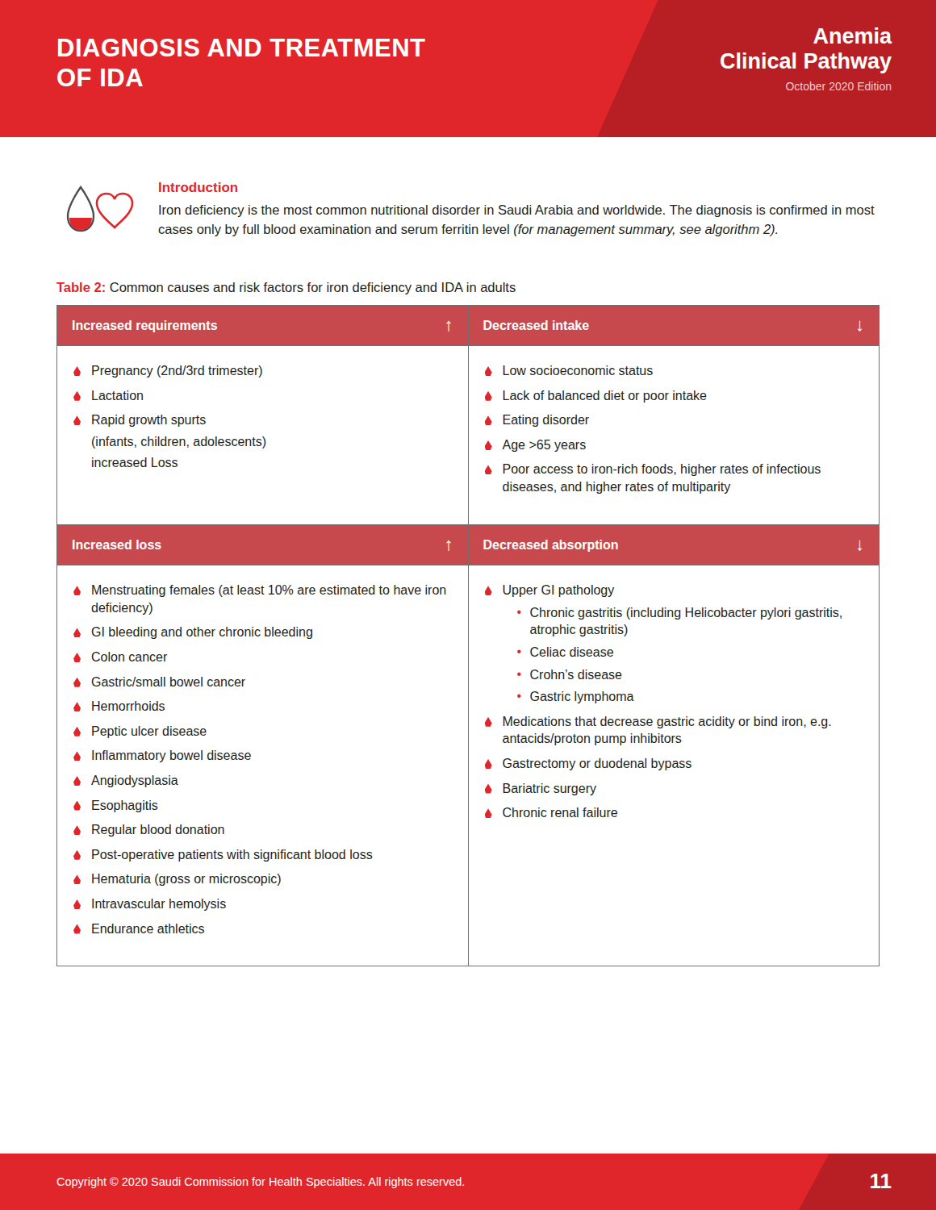DIAGNOSIS AND TREATMENT
OF IDA
Anemia
Clinical Pathway
October 2020 Edition
Introduction
Iron deficiency is the most common nutritional disorder in Saudi Arabia and worldwide. The diagnosis is confirmed in most cases only by full blood examination and serum ferritin level (for management summary, see algorithm 2).
Table 2: Common causes and risk factors for iron deficiency and IDA in adults
| Increased requirements ↑ | Decreased intake ↓ |
| --- | --- |
| Pregnancy (2nd/3rd trimester) Lactation Rapid growth spurts (infants, children, adolescents) increased Loss | Low socioeconomic status Lack of balanced diet or poor intake Eating disorder Age >65 years Poor access to iron-rich foods, higher rates of infectious diseases, and higher rates of multiparity |
| Increased loss ↑ | Decreased absorption ↓ |
| Menstruating females (at least 10% are estimated to have iron deficiency) GI bleeding and other chronic bleeding Colon cancer Gastric/small bowel cancer Hemorrhoids Peptic ulcer disease Inflammatory bowel disease Angiodysplasia Esophagitis Regular blood donation Post-operative patients with significant blood loss Hematuria (gross or microscopic) Intravascular hemolysis Endurance athletics | Upper GI pathology Chronic gastritis (including Helicobacter pylori gastritis, atrophic gastritis) Celiac disease Crohn’s disease Gastric lymphoma Medications that decrease gastric acidity or bind iron, e.g. antacids/proton pump inhibitors Gastrectomy or duodenal bypass Bariatric surgery Chronic renal failure |
Copyright © 2020 Saudi Commission for Health Specialties. All rights reserved.
11